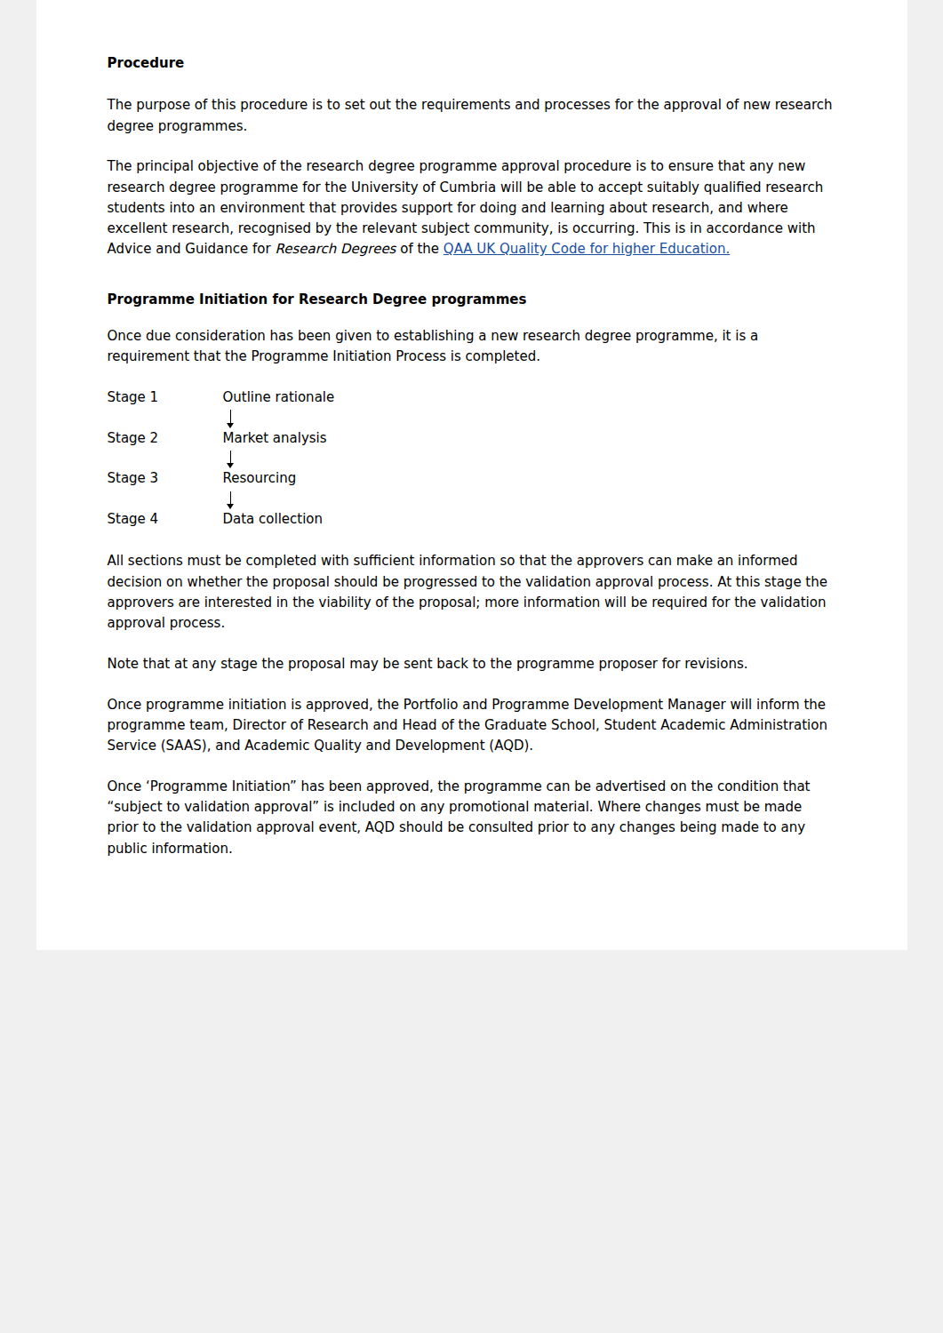Procedure
The purpose of this procedure is to set out the requirements and processes for the approval of new research degree programmes.
The principal objective of the research degree programme approval procedure is to ensure that any new research degree programme for the University of Cumbria will be able to accept suitably qualified research students into an environment that provides support for doing and learning about research, and where excellent research, recognised by the relevant subject community, is occurring. This is in accordance with Advice and Guidance for Research Degrees of the QAA UK Quality Code for higher Education.
Programme Initiation for Research Degree programmes
Once due consideration has been given to establishing a new research degree programme, it is a requirement that the Programme Initiation Process is completed.
Stage 1 Outline rationale
Stage 2 Market analysis
Stage 3 Resourcing
Stage 4 Data collection
All sections must be completed with sufficient information so that the approvers can make an informed decision on whether the proposal should be progressed to the validation approval process. At this stage the approvers are interested in the viability of the proposal; more information will be required for the validation approval process.
Note that at any stage the proposal may be sent back to the programme proposer for revisions.
Once programme initiation is approved, the Portfolio and Programme Development Manager will inform the programme team, Director of Research and Head of the Graduate School, Student Academic Administration Service (SAAS), and Academic Quality and Development (AQD).
Once ‘Programme Initiation” has been approved, the programme can be advertised on the condition that “subject to validation approval” is included on any promotional material. Where changes must be made prior to the validation approval event, AQD should be consulted prior to any changes being made to any public information.